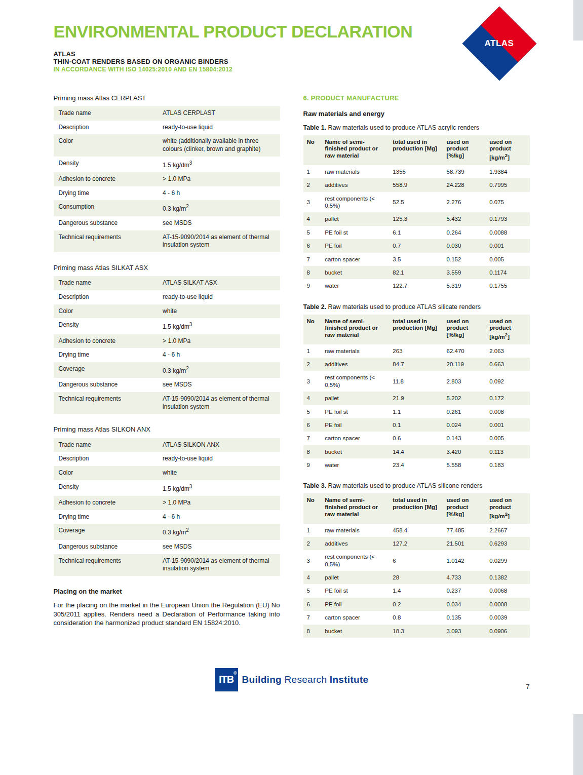Environmental Product Declaration
Atlas
Thin-coat renders based on organic binders
in accordance with ISO 14025:2010 and EN 15804:2012
ATLAS
Priming mass Atlas CERPLAST
| Trade name | ATLAS CERPLAST |
| Description | ready-to-use liquid |
| Color | white (additionally available in three colours (clinker, brown and graphite) |
| Density | 1.5 kg/dm 3 |
| Adhesion to concrete | > 1.0 MPa |
| Drying time | 4 - 6 h |
| Consumption | 0.3 kg/m 2 |
| Dangerous substance | see MSDS |
| Technical requirements | AT-15-9090/2014 as element of thermal insulation system |
Priming mass Atlas SILKAT ASX
| Trade name | ATLAS SILKAT ASX |
| Description | ready-to-use liquid |
| Color | white |
| Density | 1.5 kg/dm 3 |
| Adhesion to concrete | > 1.0 MPa |
| Drying time | 4 - 6 h |
| Coverage | 0.3 kg/m 2 |
| Dangerous substance | see MSDS |
| Technical requirements | AT-15-9090/2014 as element of thermal insulation system |
Priming mass Atlas SILKON ANX
| Trade name | ATLAS SILKON ANX |
| Description | ready-to-use liquid |
| Color | white |
| Density | 1.5 kg/dm 3 |
| Adhesion to concrete | > 1.0 MPa |
| Drying time | 4 - 6 h |
| Coverage | 0.3 kg/m 2 |
| Dangerous substance | see MSDS |
| Technical requirements | AT-15-9090/2014 as element of thermal insulation system |
Placing on the market
For the placing on the market in the European Union the Regulation (EU) No 305/2011 applies. Renders need a Declaration of Performance taking into consideration the harmonized product standard EN 15824:2010.
6. Product manufacture
Raw materials and energy
Table 1. Raw materials used to produce ATLAS acrylic renders
| No | Name of semi-finished product or raw material | total used in production [Mg] | used on product [%/kg] | used on product [kg/m 2 ] |
| --- | --- | --- | --- | --- |
| 1 | raw materials | 1355 | 58.739 | 1.9384 |
| 2 | additives | 558.9 | 24.228 | 0.7995 |
| 3 | rest components (< 0,5%) | 52.5 | 2.276 | 0.075 |
| 4 | pallet | 125.3 | 5.432 | 0.1793 |
| 5 | PE foil st | 6.1 | 0.264 | 0.0088 |
| 6 | PE foil | 0.7 | 0.030 | 0.001 |
| 7 | carton spacer | 3.5 | 0.152 | 0.005 |
| 8 | bucket | 82.1 | 3.559 | 0.1174 |
| 9 | water | 122.7 | 5.319 | 0.1755 |
Table 2. Raw materials used to produce ATLAS silicate renders
| No | Name of semi-finished product or raw material | total used in production [Mg] | used on product [%/kg] | used on product [kg/m 2 ] |
| --- | --- | --- | --- | --- |
| 1 | raw materials | 263 | 62.470 | 2.063 |
| 2 | additives | 84.7 | 20.119 | 0.663 |
| 3 | rest components (< 0,5%) | 11.8 | 2.803 | 0.092 |
| 4 | pallet | 21.9 | 5.202 | 0.172 |
| 5 | PE foil st | 1.1 | 0.261 | 0.008 |
| 6 | PE foil | 0.1 | 0.024 | 0.001 |
| 7 | carton spacer | 0.6 | 0.143 | 0.005 |
| 8 | bucket | 14.4 | 3.420 | 0.113 |
| 9 | water | 23.4 | 5.558 | 0.183 |
Table 3. Raw materials used to produce ATLAS silicone renders
| No | Name of semi-finished product or raw material | total used in production [Mg] | used on product [%/kg] | used on product [kg/m 2 ] |
| --- | --- | --- | --- | --- |
| 1 | raw materials | 458.4 | 77.485 | 2.2667 |
| 2 | additives | 127.2 | 21.501 | 0.6293 |
| 3 | rest components (< 0,5%) | 6 | 1.0142 | 0.0299 |
| 4 | pallet | 28 | 4.733 | 0.1382 |
| 5 | PE foil st | 1.4 | 0.237 | 0.0068 |
| 6 | PE foil | 0.2 | 0.034 | 0.0008 |
| 7 | carton spacer | 0.8 | 0.135 | 0.0039 |
| 8 | bucket | 18.3 | 3.093 | 0.0906 |
ITB®
Building Research Institute
7